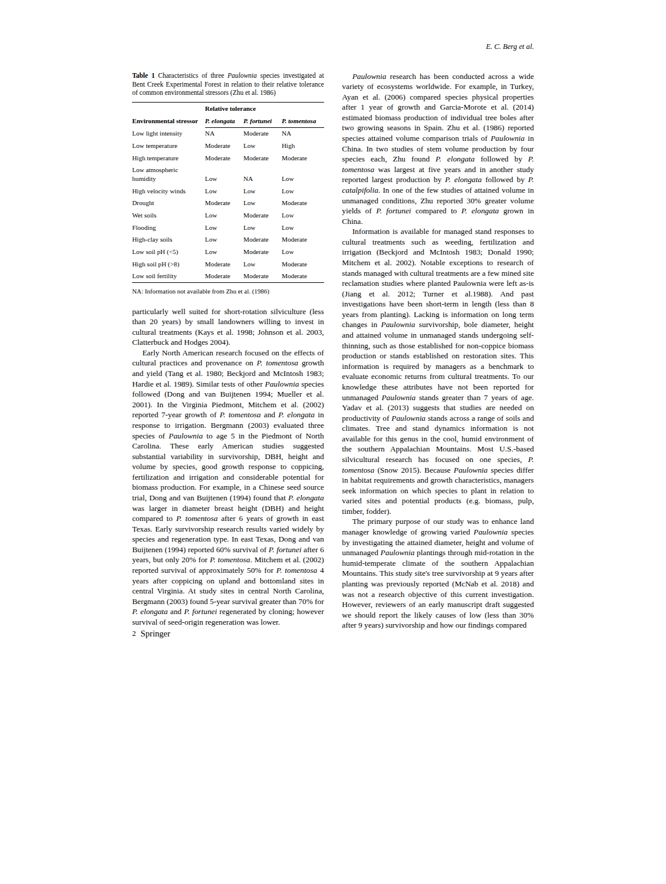E. C. Berg et al.
Table 1 Characteristics of three Paulownia species investigated at Bent Creek Experimental Forest in relation to their relative tolerance of common environmental stressors (Zhu et al. 1986)
| Environmental stressor | Relative tolerance |
| --- | --- |
| P. elongata | P. fortunei | P. tomentosa |
| Low light intensity | NA | Moderate | NA |
| Low temperature | Moderate | Low | High |
| High temperature | Moderate | Moderate | Moderate |
| Low atmospheric humidity | Low | NA | Low |
| High velocity winds | Low | Low | Low |
| Drought | Moderate | Low | Moderate |
| Wet soils | Low | Moderate | Low |
| Flooding | Low | Low | Low |
| High-clay soils | Low | Moderate | Moderate |
| Low soil pH (<5) | Low | Moderate | Low |
| High soil pH (>8) | Moderate | Low | Moderate |
| Low soil fertility | Moderate | Moderate | Moderate |
NA: Information not available from Zhu et al. (1986)
particularly well suited for short-rotation silviculture (less than 20 years) by small landowners willing to invest in cultural treatments (Kays et al. 1998; Johnson et al. 2003, Clatterbuck and Hodges 2004).
Early North American research focused on the effects of cultural practices and provenance on P. tomentosa growth and yield (Tang et al. 1980; Beckjord and McIntosh 1983; Hardie et al. 1989). Similar tests of other Paulownia species followed (Dong and van Buijtenen 1994; Mueller et al. 2001). In the Virginia Piedmont, Mitchem et al. (2002) reported 7-year growth of P. tomentosa and P. elongata in response to irrigation. Bergmann (2003) evaluated three species of Paulownia to age 5 in the Piedmont of North Carolina. These early American studies suggested substantial variability in survivorship, DBH, height and volume by species, good growth response to coppicing, fertilization and irrigation and considerable potential for biomass production. For example, in a Chinese seed source trial, Dong and van Buijtenen (1994) found that P. elongata was larger in diameter breast height (DBH) and height compared to P. tomentosa after 6 years of growth in east Texas. Early survivorship research results varied widely by species and regeneration type. In east Texas, Dong and van Buijtenen (1994) reported 60% survival of P. fortunei after 6 years, but only 20% for P. tomentosa. Mitchem et al. (2002) reported survival of approximately 50% for P. tomentosa 4 years after coppicing on upland and bottomland sites in central Virginia. At study sites in central North Carolina, Bergmann (2003) found 5-year survival greater than 70% for P. elongata and P. fortunei regenerated by cloning; however survival of seed-origin regeneration was lower.
Paulownia research has been conducted across a wide variety of ecosystems worldwide. For example, in Turkey, Ayan et al. (2006) compared species physical properties after 1 year of growth and Garcia-Morote et al. (2014) estimated biomass production of individual tree boles after two growing seasons in Spain. Zhu et al. (1986) reported species attained volume comparison trials of Paulownia in China. In two studies of stem volume production by four species each, Zhu found P. elongata followed by P. tomentosa was largest at five years and in another study reported largest production by P. elongata followed by P. catalpifolia. In one of the few studies of attained volume in unmanaged conditions, Zhu reported 30% greater volume yields of P. fortunei compared to P. elongata grown in China.
Information is available for managed stand responses to cultural treatments such as weeding, fertilization and irrigation (Beckjord and McIntosh 1983; Donald 1990; Mitchem et al. 2002). Notable exceptions to research of stands managed with cultural treatments are a few mined site reclamation studies where planted Paulownia were left as-is (Jiang et al. 2012; Turner et al.1988). And past investigations have been short-term in length (less than 8 years from planting). Lacking is information on long term changes in Paulownia survivorship, bole diameter, height and attained volume in unmanaged stands undergoing self-thinning, such as those established for non-coppice biomass production or stands established on restoration sites. This information is required by managers as a benchmark to evaluate economic returns from cultural treatments. To our knowledge these attributes have not been reported for unmanaged Paulownia stands greater than 7 years of age. Yadav et al. (2013) suggests that studies are needed on productivity of Paulownia stands across a range of soils and climates. Tree and stand dynamics information is not available for this genus in the cool, humid environment of the southern Appalachian Mountains. Most U.S.-based silvicultural research has focused on one species, P. tomentosa (Snow 2015). Because Paulownia species differ in habitat requirements and growth characteristics, managers seek information on which species to plant in relation to varied sites and potential products (e.g. biomass, pulp, timber, fodder).
The primary purpose of our study was to enhance land manager knowledge of growing varied Paulownia species by investigating the attained diameter, height and volume of unmanaged Paulownia plantings through mid-rotation in the humid-temperate climate of the southern Appalachian Mountains. This study site's tree survivorship at 9 years after planting was previously reported (McNab et al. 2018) and was not a research objective of this current investigation. However, reviewers of an early manuscript draft suggested we should report the likely causes of low (less than 30% after 9 years) survivorship and how our findings compared
2 Springer